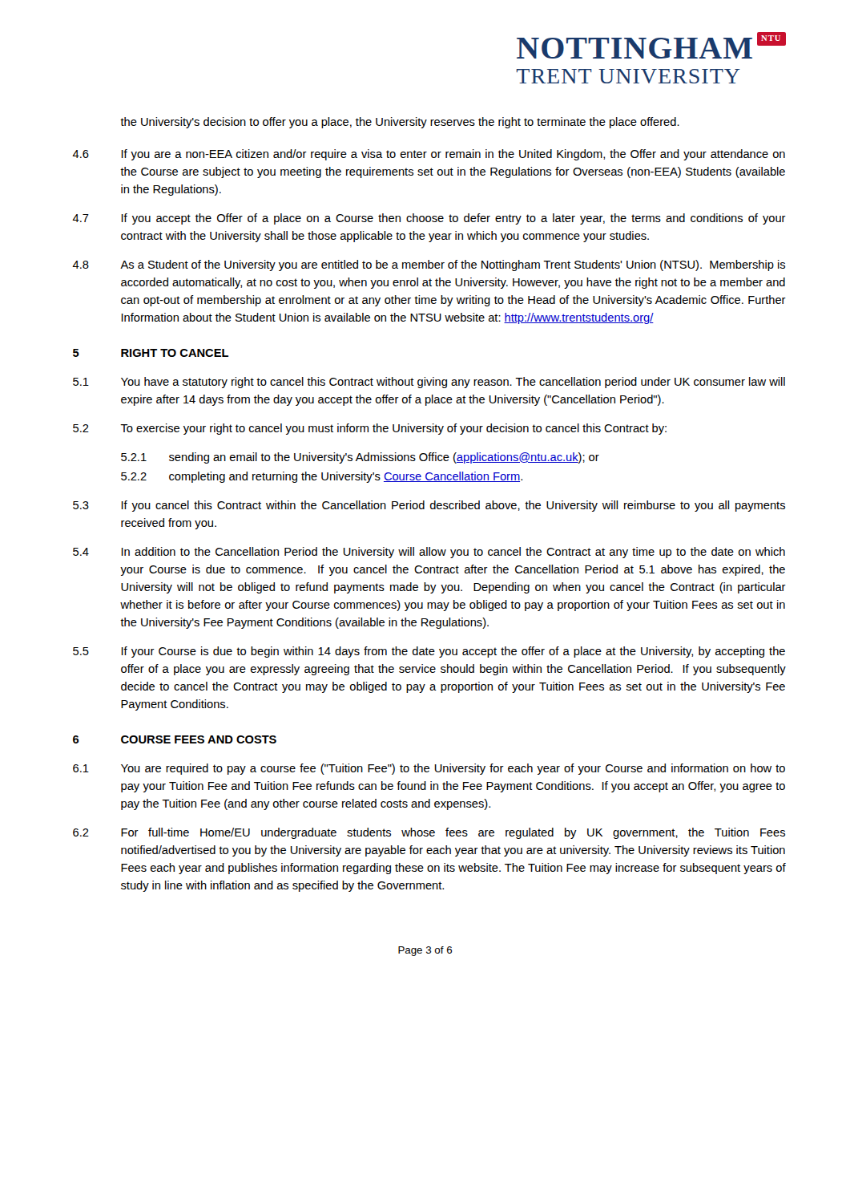NOTTINGHAMNTU
TRENT UNIVERSITY
the University's decision to offer you a place, the University reserves the right to terminate the place offered.
4.6
If you are a non-EEA citizen and/or require a visa to enter or remain in the United Kingdom, the Offer and your attendance on the Course are subject to you meeting the requirements set out in the Regulations for Overseas (non-EEA) Students (available in the Regulations).
4.7
If you accept the Offer of a place on a Course then choose to defer entry to a later year, the terms and conditions of your contract with the University shall be those applicable to the year in which you commence your studies.
4.8
As a Student of the University you are entitled to be a member of the Nottingham Trent Students' Union (NTSU). Membership is accorded automatically, at no cost to you, when you enrol at the University. However, you have the right not to be a member and can opt-out of membership at enrolment or at any other time by writing to the Head of the University's Academic Office. Further Information about the Student Union is available on the NTSU website at: http://www.trentstudents.org/
5
RIGHT TO CANCEL
5.1
You have a statutory right to cancel this Contract without giving any reason. The cancellation period under UK consumer law will expire after 14 days from the day you accept the offer of a place at the University ("Cancellation Period").
5.2
To exercise your right to cancel you must inform the University of your decision to cancel this Contract by:
5.2.1
sending an email to the University's Admissions Office (applications@ntu.ac.uk); or
5.2.2
completing and returning the University's Course Cancellation Form.
5.3
If you cancel this Contract within the Cancellation Period described above, the University will reimburse to you all payments received from you.
5.4
In addition to the Cancellation Period the University will allow you to cancel the Contract at any time up to the date on which your Course is due to commence. If you cancel the Contract after the Cancellation Period at 5.1 above has expired, the University will not be obliged to refund payments made by you. Depending on when you cancel the Contract (in particular whether it is before or after your Course commences) you may be obliged to pay a proportion of your Tuition Fees as set out in the University's Fee Payment Conditions (available in the Regulations).
5.5
If your Course is due to begin within 14 days from the date you accept the offer of a place at the University, by accepting the offer of a place you are expressly agreeing that the service should begin within the Cancellation Period. If you subsequently decide to cancel the Contract you may be obliged to pay a proportion of your Tuition Fees as set out in the University's Fee Payment Conditions.
6
COURSE FEES AND COSTS
6.1
You are required to pay a course fee ("Tuition Fee") to the University for each year of your Course and information on how to pay your Tuition Fee and Tuition Fee refunds can be found in the Fee Payment Conditions. If you accept an Offer, you agree to pay the Tuition Fee (and any other course related costs and expenses).
6.2
For full-time Home/EU undergraduate students whose fees are regulated by UK government, the Tuition Fees notified/advertised to you by the University are payable for each year that you are at university. The University reviews its Tuition Fees each year and publishes information regarding these on its website. The Tuition Fee may increase for subsequent years of study in line with inflation and as specified by the Government.
Page 3 of 6